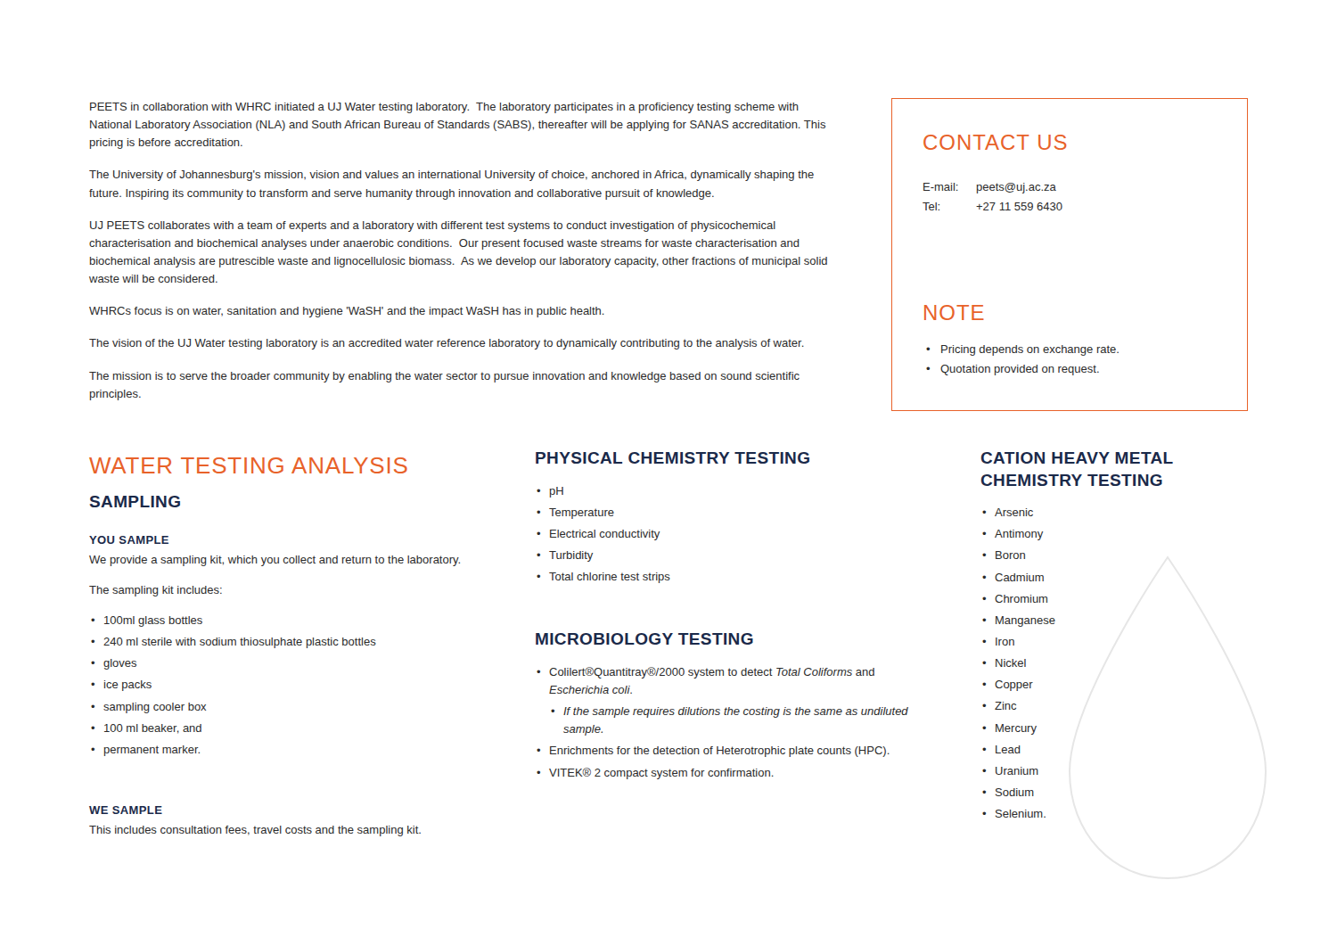PEETS in collaboration with WHRC initiated a UJ Water testing laboratory. The laboratory participates in a proficiency testing scheme with National Laboratory Association (NLA) and South African Bureau of Standards (SABS), thereafter will be applying for SANAS accreditation. This pricing is before accreditation.
The University of Johannesburg's mission, vision and values an international University of choice, anchored in Africa, dynamically shaping the future. Inspiring its community to transform and serve humanity through innovation and collaborative pursuit of knowledge.
UJ PEETS collaborates with a team of experts and a laboratory with different test systems to conduct investigation of physicochemical characterisation and biochemical analyses under anaerobic conditions. Our present focused waste streams for waste characterisation and biochemical analysis are putrescible waste and lignocellulosic biomass. As we develop our laboratory capacity, other fractions of municipal solid waste will be considered.
WHRCs focus is on water, sanitation and hygiene 'WaSH' and the impact WaSH has in public health.
The vision of the UJ Water testing laboratory is an accredited water reference laboratory to dynamically contributing to the analysis of water.
The mission is to serve the broader community by enabling the water sector to pursue innovation and knowledge based on sound scientific principles.
CONTACT US
E-mail: peets@uj.ac.za Tel:+27 11 559 6430
NOTE
Pricing depends on exchange rate.
Quotation provided on request.
WATER TESTING ANALYSIS
SAMPLING
YOU SAMPLE
We provide a sampling kit, which you collect and return to the laboratory.
The sampling kit includes:
100ml glass bottles
240 ml sterile with sodium thiosulphate plastic bottles
gloves
ice packs
sampling cooler box
100 ml beaker, and
permanent marker.
WE SAMPLE
This includes consultation fees, travel costs and the sampling kit.
PHYSICAL CHEMISTRY TESTING
pH
Temperature
Electrical conductivity
Turbidity
Total chlorine test strips
MICROBIOLOGY TESTING
Colilert®Quantitray®/2000 system to detect Total Coliforms and Escherichia coli.
If the sample requires dilutions the costing is the same as undiluted sample.
Enrichments for the detection of Heterotrophic plate counts (HPC).
VITEK® 2 compact system for confirmation.
CATION HEAVY METAL
CHEMISTRY TESTING
Arsenic
Antimony
Boron
Cadmium
Chromium
Manganese
Iron
Nickel
Copper
Zinc
Mercury
Lead
Uranium
Sodium
Selenium.